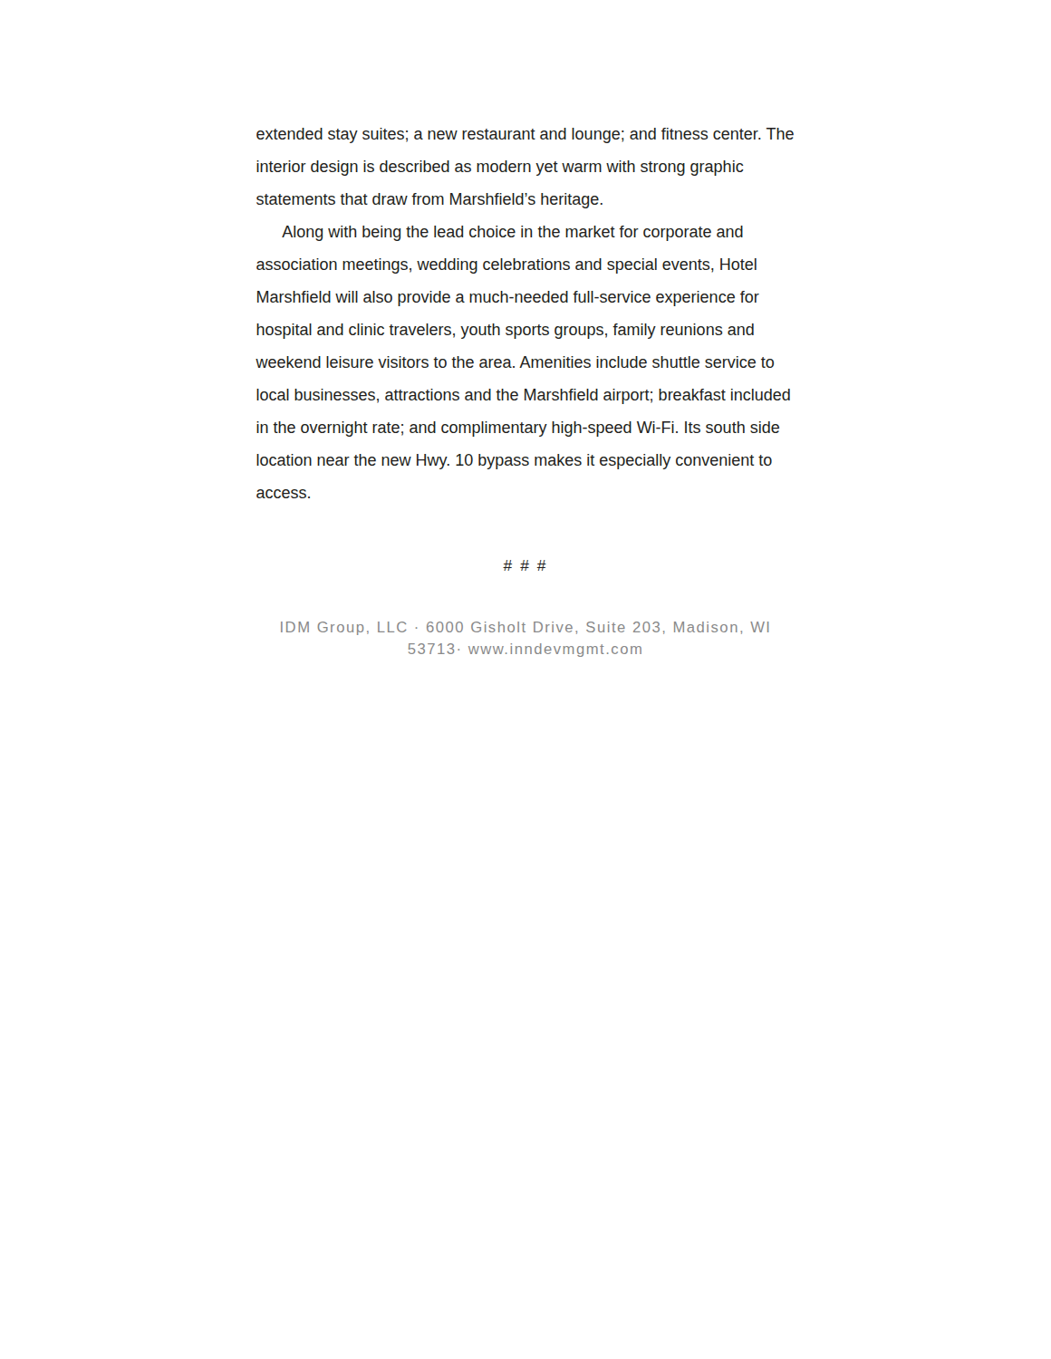extended stay suites; a new restaurant and lounge; and fitness center. The interior design is described as modern yet warm with strong graphic statements that draw from Marshfield’s heritage.
Along with being the lead choice in the market for corporate and association meetings, wedding celebrations and special events, Hotel Marshfield will also provide a much-needed full-service experience for hospital and clinic travelers, youth sports groups, family reunions and weekend leisure visitors to the area. Amenities include shuttle service to local businesses, attractions and the Marshfield airport; breakfast included in the overnight rate; and complimentary high-speed Wi-Fi. Its south side location near the new Hwy. 10 bypass makes it especially convenient to access.
# # #
IDM Group, LLC · 6000 Gisholt Drive, Suite 203, Madison, WI 53713· www.inndevmgmt.com